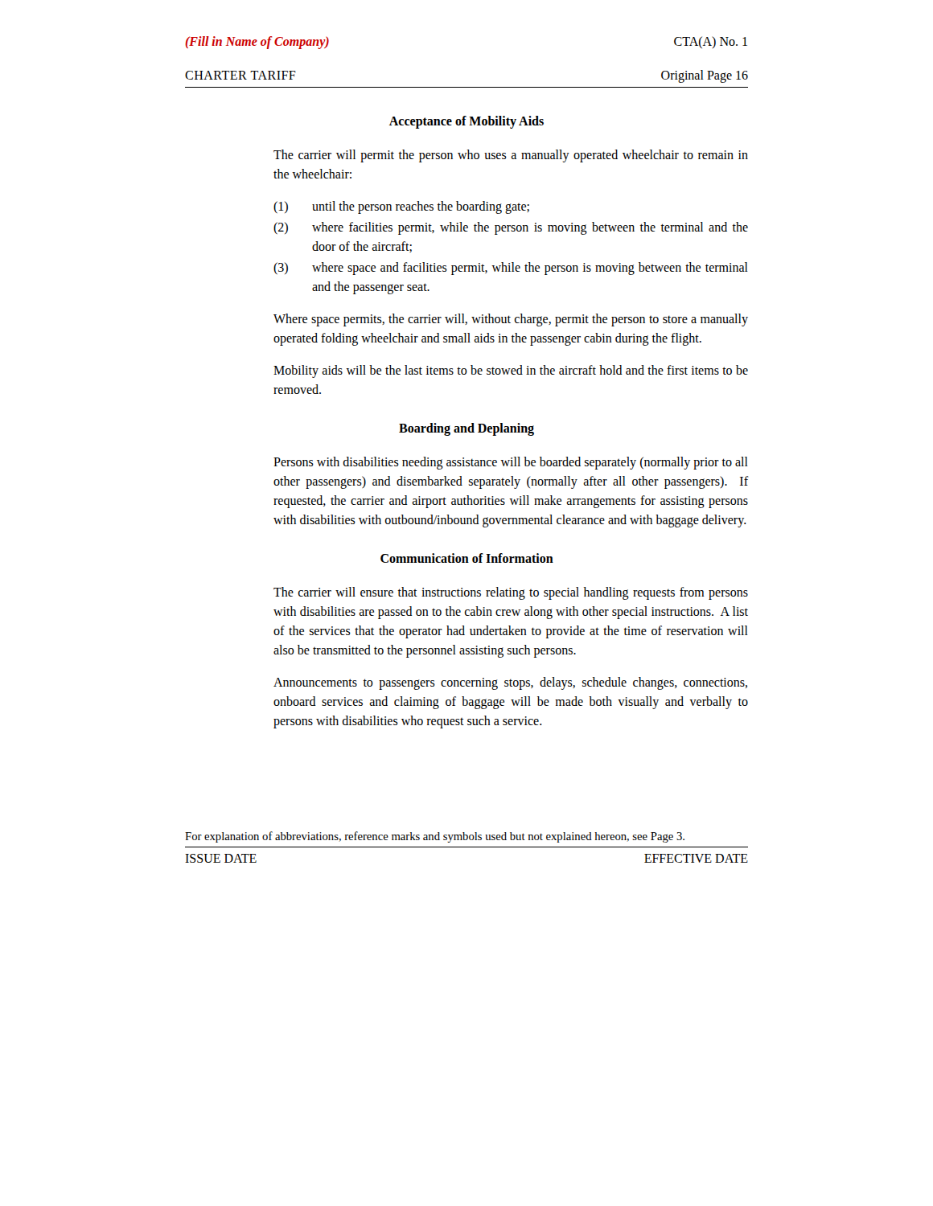(Fill in Name of Company) CTA(A) No. 1
CHARTER TARIFF Original Page 16
Acceptance of Mobility Aids
The carrier will permit the person who uses a manually operated wheelchair to remain in the wheelchair:
(1) until the person reaches the boarding gate;
(2) where facilities permit, while the person is moving between the terminal and the door of the aircraft;
(3) where space and facilities permit, while the person is moving between the terminal and the passenger seat.
Where space permits, the carrier will, without charge, permit the person to store a manually operated folding wheelchair and small aids in the passenger cabin during the flight.
Mobility aids will be the last items to be stowed in the aircraft hold and the first items to be removed.
Boarding and Deplaning
Persons with disabilities needing assistance will be boarded separately (normally prior to all other passengers) and disembarked separately (normally after all other passengers). If requested, the carrier and airport authorities will make arrangements for assisting persons with disabilities with outbound/inbound governmental clearance and with baggage delivery.
Communication of Information
The carrier will ensure that instructions relating to special handling requests from persons with disabilities are passed on to the cabin crew along with other special instructions. A list of the services that the operator had undertaken to provide at the time of reservation will also be transmitted to the personnel assisting such persons.
Announcements to passengers concerning stops, delays, schedule changes, connections, onboard services and claiming of baggage will be made both visually and verbally to persons with disabilities who request such a service.
For explanation of abbreviations, reference marks and symbols used but not explained hereon, see Page 3.
ISSUE DATE EFFECTIVE DATE